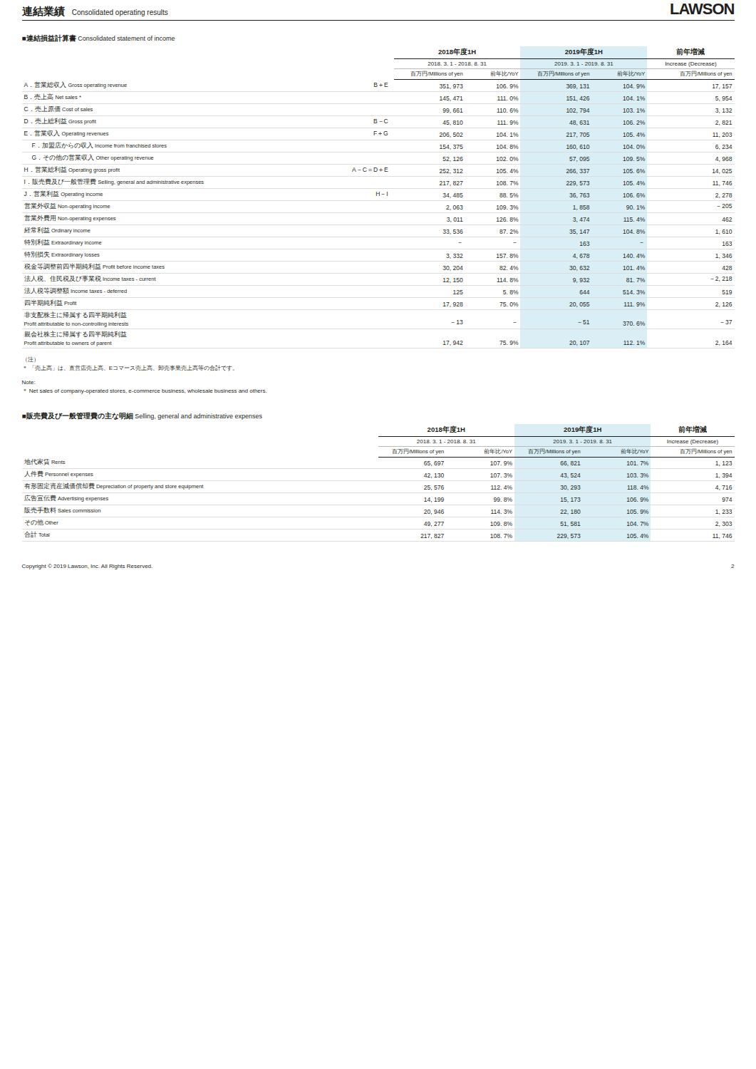連結業績 Consolidated operating results
LAWSON
■連結損益計算書 Consolidated statement of income
| | | 2018年度1H | 2019年度1H | 前年増減 |
| --- | --- | --- | --- | --- |
| | | 2018. 3. 1 - 2018. 8. 31 | 2019. 3. 1 - 2019. 8. 31 | Increase (Decrease) |
| | | 百万円/Millions of yen | 前年比/YoY | 百万円/Millions of yen | 前年比/YoY | 百万円/Millions of yen |
| A．営業総収入 Gross operating revenue | B＋E | 351, 973 | 106. 9% | 369, 131 | 104. 9% | 17, 157 |
| B．売上高 Net sales * | | 145, 471 | 111. 0% | 151, 426 | 104. 1% | 5, 954 |
| C．売上原価 Cost of sales | | 99, 661 | 110. 6% | 102, 794 | 103. 1% | 3, 132 |
| D．売上総利益 Gross profit | B－C | 45, 810 | 111. 9% | 48, 631 | 106. 2% | 2, 821 |
| E．営業収入 Operating revenues | F＋G | 206, 502 | 104. 1% | 217, 705 | 105. 4% | 11, 203 |
| F．加盟店からの収入 Income from franchised stores | | 154, 375 | 104. 8% | 160, 610 | 104. 0% | 6, 234 |
| G．その他の営業収入 Other operating revenue | | 52, 126 | 102. 0% | 57, 095 | 109. 5% | 4, 968 |
| H．営業総利益 Operating gross profit | A－C＝D＋E | 252, 312 | 105. 4% | 266, 337 | 105. 6% | 14, 025 |
| I．販売費及び一般管理費 Selling, general and administrative expenses | | 217, 827 | 108. 7% | 229, 573 | 105. 4% | 11, 746 |
| J．営業利益 Operating income | H－I | 34, 485 | 88. 5% | 36, 763 | 106. 6% | 2, 278 |
| 営業外収益 Non-operating income | | 2, 063 | 109. 3% | 1, 858 | 90. 1% | －205 |
| 営業外費用 Non-operating expenses | | 3, 011 | 126. 8% | 3, 474 | 115. 4% | 462 |
| 経常利益 Ordinary income | | 33, 536 | 87. 2% | 35, 147 | 104. 8% | 1, 610 |
| 特別利益 Extraordinary income | | － | － | 163 | － | 163 |
| 特別損失 Extraordinary losses | | 3, 332 | 157. 8% | 4, 678 | 140. 4% | 1, 346 |
| 税金等調整前四半期純利益 Profit before income taxes | | 30, 204 | 82. 4% | 30, 632 | 101. 4% | 428 |
| 法人税、住民税及び事業税 Income taxes - current | | 12, 150 | 114. 8% | 9, 932 | 81. 7% | －2, 218 |
| 法人税等調整額 Income taxes - deferred | | 125 | 5. 8% | 644 | 514. 3% | 519 |
| 四半期純利益 Profit | | 17, 928 | 75. 0% | 20, 055 | 111. 9% | 2, 126 |
| 非支配株主に帰属する四半期純利益 Profit attributable to non-controlling interests | | －13 | － | －51 | 370. 6% | －37 |
| 親会社株主に帰属する四半期純利益 Profit attributable to owners of parent | | 17, 942 | 75. 9% | 20, 107 | 112. 1% | 2, 164 |
（注）
＊ 「売上高」は、直営店売上高、Eコマース売上高、卸売事業売上高等の合計です。
Note:
＊ Net sales of company-operated stores, e-commerce business, wholesale business and others.
■販売費及び一般管理費の主な明細 Selling, general and administrative expenses
| | 2018年度1H | 2019年度1H | 前年増減 |
| --- | --- | --- | --- |
| | 2018. 3. 1 - 2018. 8. 31 | 2019. 3. 1 - 2019. 8. 31 | Increase (Decrease) |
| | 百万円/Millions of yen | 前年比/YoY | 百万円/Millions of yen | 前年比/YoY | 百万円/Millions of yen |
| 地代家賃 Rents | 65, 697 | 107. 9% | 66, 821 | 101. 7% | 1, 123 |
| 人件費 Personnel expenses | 42, 130 | 107. 3% | 43, 524 | 103. 3% | 1, 394 |
| 有形固定資産減価償却費 Depreciation of property and store equipment | 25, 576 | 112. 4% | 30, 293 | 118. 4% | 4, 716 |
| 広告宣伝費 Advertising expenses | 14, 199 | 99. 8% | 15, 173 | 106. 9% | 974 |
| 販売手数料 Sales commission | 20, 946 | 114. 3% | 22, 180 | 105. 9% | 1, 233 |
| その他 Other | 49, 277 | 109. 8% | 51, 581 | 104. 7% | 2, 303 |
| 合計 Total | 217, 827 | 108. 7% | 229, 573 | 105. 4% | 11, 746 |
Copyright © 2019 Lawson, Inc. All Rights Reserved.
2